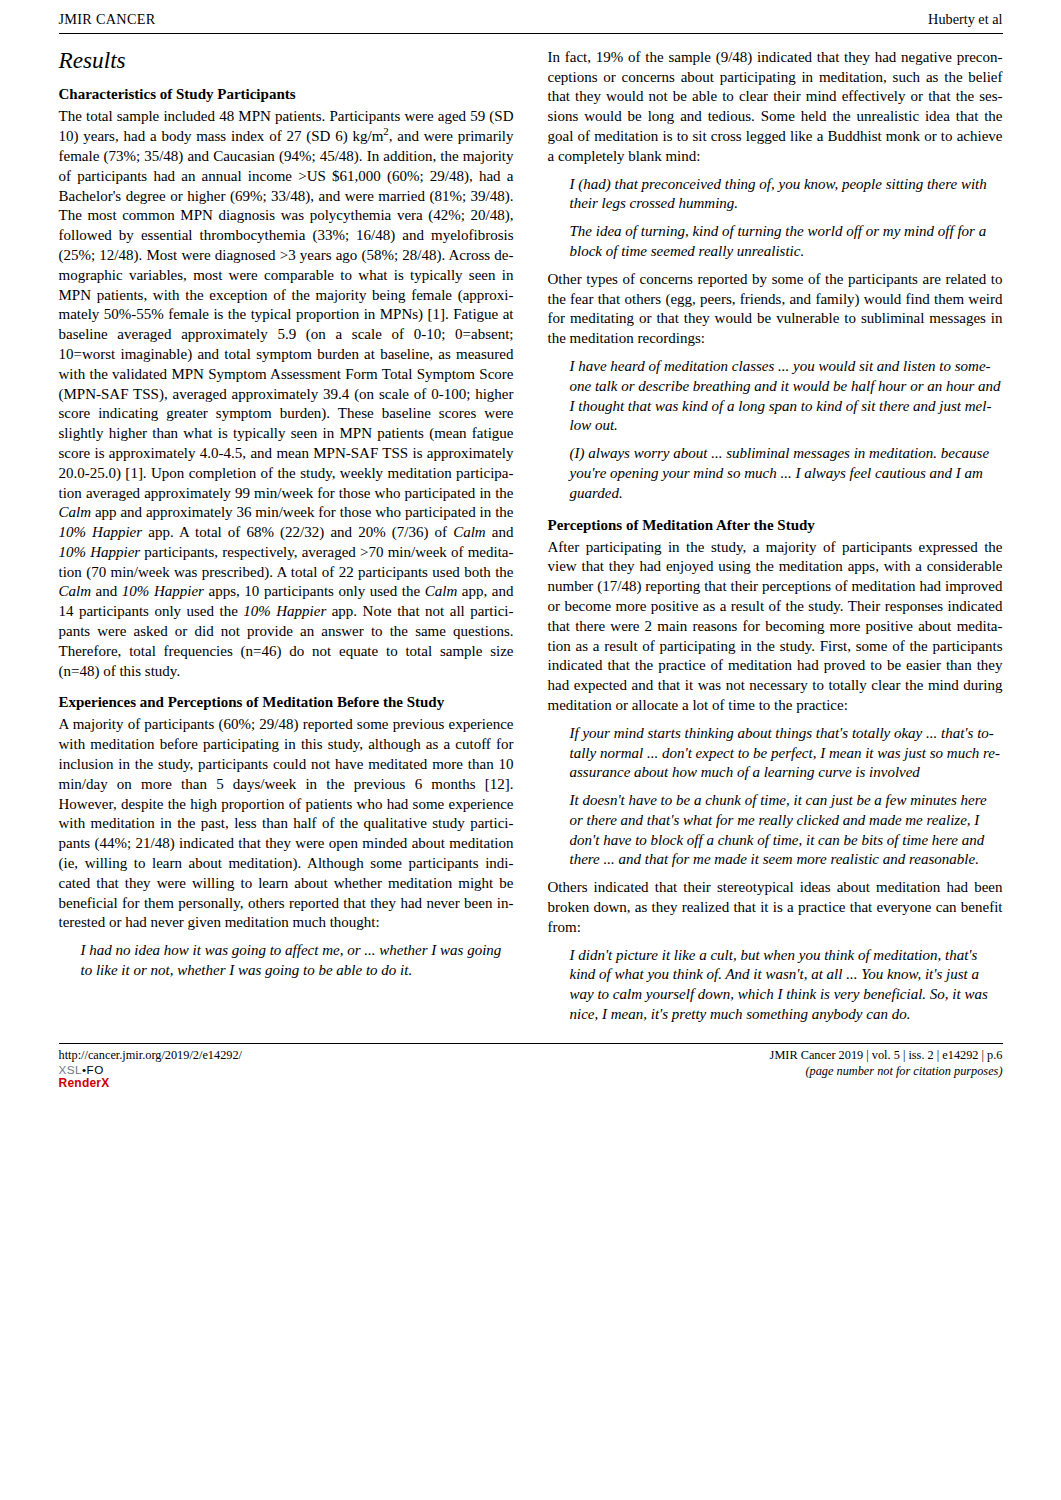JMIR CANCER Huberty et al
Results
Characteristics of Study Participants
The total sample included 48 MPN patients. Participants were aged 59 (SD 10) years, had a body mass index of 27 (SD 6) kg/m2, and were primarily female (73%; 35/48) and Caucasian (94%; 45/48). In addition, the majority of participants had an annual income >US $61,000 (60%; 29/48), had a Bachelor's degree or higher (69%; 33/48), and were married (81%; 39/48). The most common MPN diagnosis was polycythemia vera (42%; 20/48), followed by essential thrombocythemia (33%; 16/48) and myelofibrosis (25%; 12/48). Most were diagnosed >3 years ago (58%; 28/48). Across demographic variables, most were comparable to what is typically seen in MPN patients, with the exception of the majority being female (approximately 50%-55% female is the typical proportion in MPNs) [1]. Fatigue at baseline averaged approximately 5.9 (on a scale of 0-10; 0=absent; 10=worst imaginable) and total symptom burden at baseline, as measured with the validated MPN Symptom Assessment Form Total Symptom Score (MPN-SAF TSS), averaged approximately 39.4 (on scale of 0-100; higher score indicating greater symptom burden). These baseline scores were slightly higher than what is typically seen in MPN patients (mean fatigue score is approximately 4.0-4.5, and mean MPN-SAF TSS is approximately 20.0-25.0) [1]. Upon completion of the study, weekly meditation participation averaged approximately 99 min/week for those who participated in the Calm app and approximately 36 min/week for those who participated in the 10% Happier app. A total of 68% (22/32) and 20% (7/36) of Calm and 10% Happier participants, respectively, averaged >70 min/week of meditation (70 min/week was prescribed). A total of 22 participants used both the Calm and 10% Happier apps, 10 participants only used the Calm app, and 14 participants only used the 10% Happier app. Note that not all participants were asked or did not provide an answer to the same questions. Therefore, total frequencies (n=46) do not equate to total sample size (n=48) of this study.
Experiences and Perceptions of Meditation Before the Study
A majority of participants (60%; 29/48) reported some previous experience with meditation before participating in this study, although as a cutoff for inclusion in the study, participants could not have meditated more than 10 min/day on more than 5 days/week in the previous 6 months [12]. However, despite the high proportion of patients who had some experience with meditation in the past, less than half of the qualitative study participants (44%; 21/48) indicated that they were open minded about meditation (ie, willing to learn about meditation). Although some participants indicated that they were willing to learn about whether meditation might be beneficial for them personally, others reported that they had never been interested or had never given meditation much thought:
I had no idea how it was going to affect me, or ... whether I was going to like it or not, whether I was going to be able to do it.
In fact, 19% of the sample (9/48) indicated that they had negative preconceptions or concerns about participating in meditation, such as the belief that they would not be able to clear their mind effectively or that the sessions would be long and tedious. Some held the unrealistic idea that the goal of meditation is to sit cross legged like a Buddhist monk or to achieve a completely blank mind:
I (had) that preconceived thing of, you know, people sitting there with their legs crossed humming.
The idea of turning, kind of turning the world off or my mind off for a block of time seemed really unrealistic.
Other types of concerns reported by some of the participants are related to the fear that others (egg, peers, friends, and family) would find them weird for meditating or that they would be vulnerable to subliminal messages in the meditation recordings:
I have heard of meditation classes ... you would sit and listen to someone talk or describe breathing and it would be half hour or an hour and I thought that was kind of a long span to kind of sit there and just mellow out.
(I) always worry about ... subliminal messages in meditation. because you're opening your mind so much ... I always feel cautious and I am guarded.
Perceptions of Meditation After the Study
After participating in the study, a majority of participants expressed the view that they had enjoyed using the meditation apps, with a considerable number (17/48) reporting that their perceptions of meditation had improved or become more positive as a result of the study. Their responses indicated that there were 2 main reasons for becoming more positive about meditation as a result of participating in the study. First, some of the participants indicated that the practice of meditation had proved to be easier than they had expected and that it was not necessary to totally clear the mind during meditation or allocate a lot of time to the practice:
If your mind starts thinking about things that's totally okay ... that's totally normal ... don't expect to be perfect, I mean it was just so much reassurance about how much of a learning curve is involved
It doesn't have to be a chunk of time, it can just be a few minutes here or there and that's what for me really clicked and made me realize, I don't have to block off a chunk of time, it can be bits of time here and there ... and that for me made it seem more realistic and reasonable.
Others indicated that their stereotypical ideas about meditation had been broken down, as they realized that it is a practice that everyone can benefit from:
I didn't picture it like a cult, but when you think of meditation, that's kind of what you think of. And it wasn't, at all ... You know, it's just a way to calm yourself down, which I think is very beneficial. So, it was nice, I mean, it's pretty much something anybody can do.
http://cancer.jmir.org/2019/2/e14292/
XSL•FO
RenderX
JMIR Cancer 2019 | vol. 5 | iss. 2 | e14292 | p.6
(page number not for citation purposes)